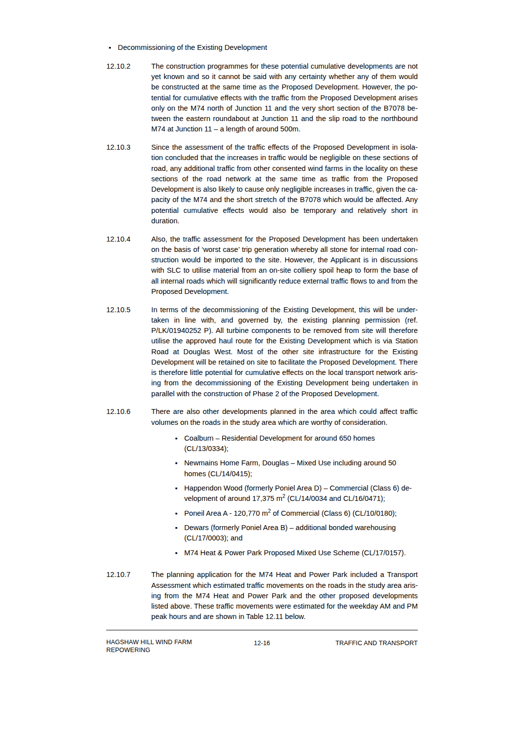Decommissioning of the Existing Development
12.10.2
The construction programmes for these potential cumulative developments are not yet known and so it cannot be said with any certainty whether any of them would be constructed at the same time as the Proposed Development. However, the potential for cumulative effects with the traffic from the Proposed Development arises only on the M74 north of Junction 11 and the very short section of the B7078 between the eastern roundabout at Junction 11 and the slip road to the northbound M74 at Junction 11 – a length of around 500m.
12.10.3
Since the assessment of the traffic effects of the Proposed Development in isolation concluded that the increases in traffic would be negligible on these sections of road, any additional traffic from other consented wind farms in the locality on these sections of the road network at the same time as traffic from the Proposed Development is also likely to cause only negligible increases in traffic, given the capacity of the M74 and the short stretch of the B7078 which would be affected. Any potential cumulative effects would also be temporary and relatively short in duration.
12.10.4
Also, the traffic assessment for the Proposed Development has been undertaken on the basis of ‘worst case’ trip generation whereby all stone for internal road construction would be imported to the site. However, the Applicant is in discussions with SLC to utilise material from an on-site colliery spoil heap to form the base of all internal roads which will significantly reduce external traffic flows to and from the Proposed Development.
12.10.5
In terms of the decommissioning of the Existing Development, this will be undertaken in line with, and governed by, the existing planning permission (ref. P/LK/01940252 P). All turbine components to be removed from site will therefore utilise the approved haul route for the Existing Development which is via Station Road at Douglas West. Most of the other site infrastructure for the Existing Development will be retained on site to facilitate the Proposed Development. There is therefore little potential for cumulative effects on the local transport network arising from the decommissioning of the Existing Development being undertaken in parallel with the construction of Phase 2 of the Proposed Development.
12.10.6
There are also other developments planned in the area which could affect traffic volumes on the roads in the study area which are worthy of consideration.
Coalburn – Residential Development for around 650 homes (CL/13/0334);
Newmains Home Farm, Douglas – Mixed Use including around 50 homes (CL/14/0415);
Happendon Wood (formerly Poniel Area D) – Commercial (Class 6) development of around 17,375 m2 (CL/14/0034 and CL/16/0471);
Poneil Area A - 120,770 m2 of Commercial (Class 6) (CL/10/0180);
Dewars (formerly Poniel Area B) – additional bonded warehousing (CL/17/0003); and
M74 Heat & Power Park Proposed Mixed Use Scheme (CL/17/0157).
12.10.7
The planning application for the M74 Heat and Power Park included a Transport Assessment which estimated traffic movements on the roads in the study area arising from the M74 Heat and Power Park and the other proposed developments listed above. These traffic movements were estimated for the weekday AM and PM peak hours and are shown in Table 12.11 below.
HAGSHAW HILL WIND FARM
REPOWERING
12-16
TRAFFIC AND TRANSPORT